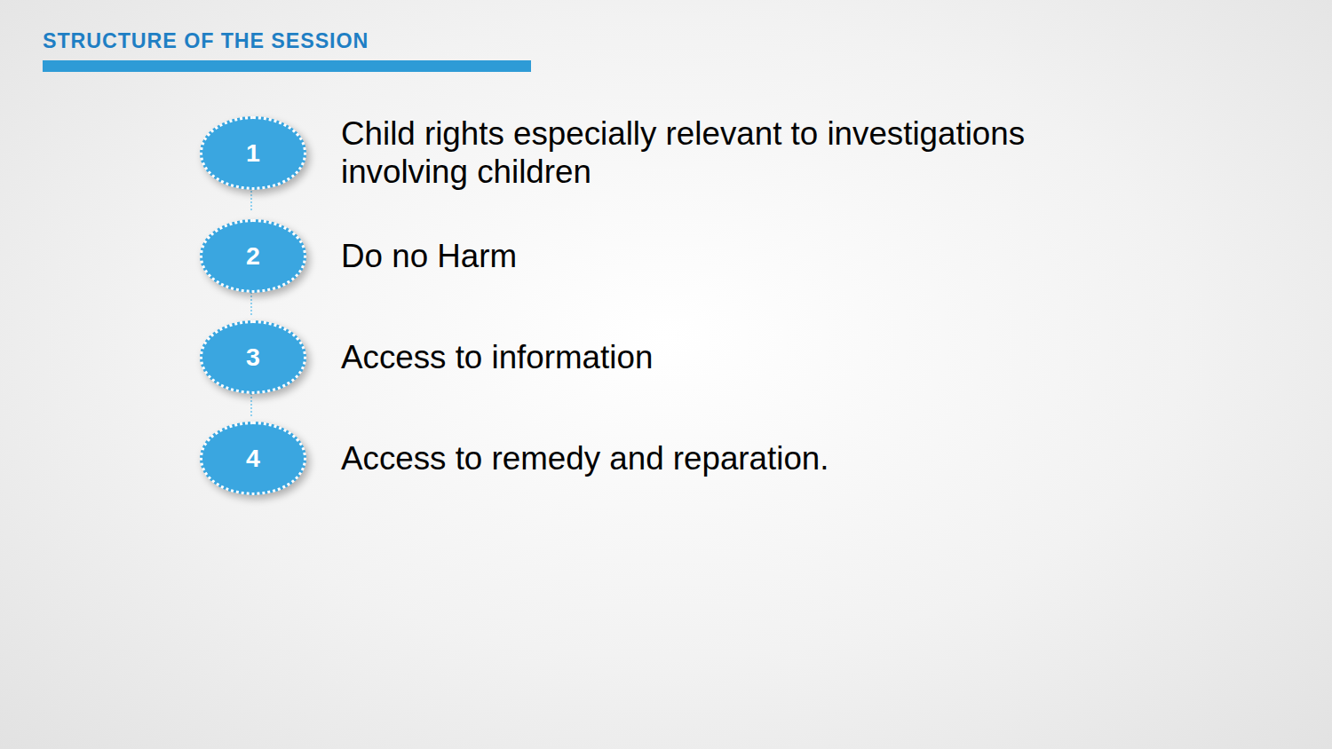Structure of the session
1
Child rights especially relevant to investigations involving children
2
Do no Harm
3
Access to information
4
Access to remedy and reparation.